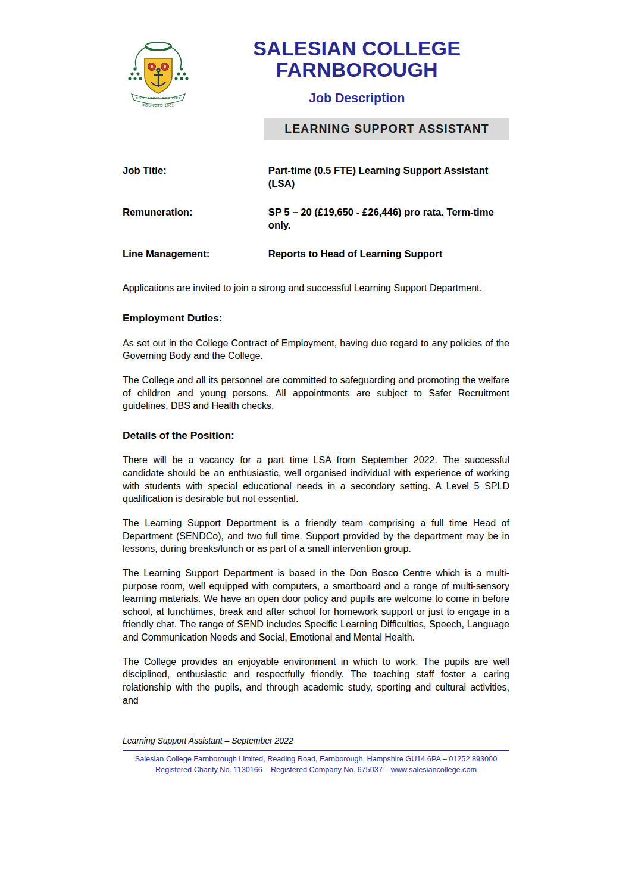EDUCATING FOR LIFE FOUNDED 1901
SALESIAN COLLEGE FARNBOROUGH
Job Description
LEARNING SUPPORT ASSISTANT
| Job Title: | Part-time (0.5 FTE) Learning Support Assistant (LSA) |
| Remuneration: | SP 5 – 20 (£19,650 - £26,446) pro rata. Term-time only. |
| Line Management: | Reports to Head of Learning Support |
Applications are invited to join a strong and successful Learning Support Department.
Employment Duties:
As set out in the College Contract of Employment, having due regard to any policies of the Governing Body and the College.
The College and all its personnel are committed to safeguarding and promoting the welfare of children and young persons. All appointments are subject to Safer Recruitment guidelines, DBS and Health checks.
Details of the Position:
There will be a vacancy for a part time LSA from September 2022. The successful candidate should be an enthusiastic, well organised individual with experience of working with students with special educational needs in a secondary setting. A Level 5 SPLD qualification is desirable but not essential.
The Learning Support Department is a friendly team comprising a full time Head of Department (SENDCo), and two full time. Support provided by the department may be in lessons, during breaks/lunch or as part of a small intervention group.
The Learning Support Department is based in the Don Bosco Centre which is a multi-purpose room, well equipped with computers, a smartboard and a range of multi-sensory learning materials. We have an open door policy and pupils are welcome to come in before school, at lunchtimes, break and after school for homework support or just to engage in a friendly chat. The range of SEND includes Specific Learning Difficulties, Speech, Language and Communication Needs and Social, Emotional and Mental Health.
The College provides an enjoyable environment in which to work. The pupils are well disciplined, enthusiastic and respectfully friendly. The teaching staff foster a caring relationship with the pupils, and through academic study, sporting and cultural activities, and
Learning Support Assistant – September 2022
Salesian College Farnborough Limited, Reading Road, Farnborough, Hampshire GU14 6PA – 01252 893000
Registered Charity No. 1130166 – Registered Company No. 675037 – www.salesiancollege.com